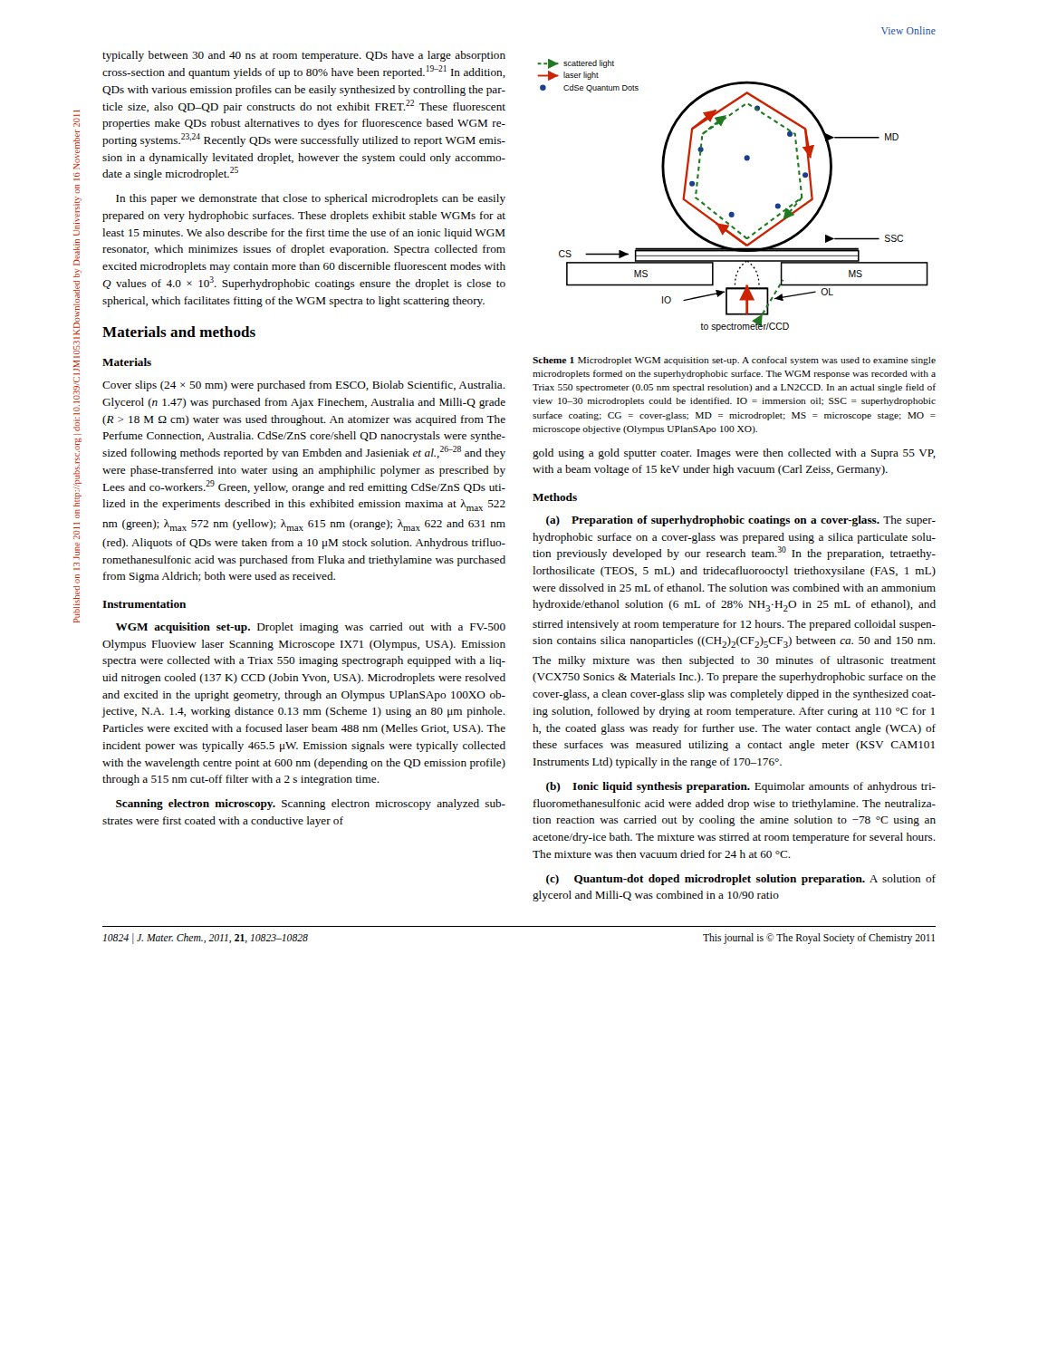View Online
Downloaded by Deakin University on 16 November 2011 Published on 13 June 2011 on http://pubs.rsc.org | doi:10.1039/C1JM10531K
typically between 30 and 40 ns at room temperature. QDs have a large absorption cross-section and quantum yields of up to 80% have been reported.19–21 In addition, QDs with various emission profiles can be easily synthesized by controlling the particle size, also QD–QD pair constructs do not exhibit FRET.22 These fluorescent properties make QDs robust alternatives to dyes for fluorescence based WGM reporting systems.23,24 Recently QDs were successfully utilized to report WGM emission in a dynamically levitated droplet, however the system could only accommodate a single microdroplet.25
In this paper we demonstrate that close to spherical microdroplets can be easily prepared on very hydrophobic surfaces. These droplets exhibit stable WGMs for at least 15 minutes. We also describe for the first time the use of an ionic liquid WGM resonator, which minimizes issues of droplet evaporation. Spectra collected from excited microdroplets may contain more than 60 discernible fluorescent modes with Q values of 4.0 × 103. Superhydrophobic coatings ensure the droplet is close to spherical, which facilitates fitting of the WGM spectra to light scattering theory.
Materials and methods
Materials
Cover slips (24 × 50 mm) were purchased from ESCO, Biolab Scientific, Australia. Glycerol (n 1.47) was purchased from Ajax Finechem, Australia and Milli-Q grade (R > 18 M Ω cm) water was used throughout. An atomizer was acquired from The Perfume Connection, Australia. CdSe/ZnS core/shell QD nanocrystals were synthesized following methods reported by van Embden and Jasieniak et al.,26–28 and they were phase-transferred into water using an amphiphilic polymer as prescribed by Lees and co-workers.29 Green, yellow, orange and red emitting CdSe/ZnS QDs utilized in the experiments described in this exhibited emission maxima at λmax 522 nm (green); λmax 572 nm (yellow); λmax 615 nm (orange); λmax 622 and 631 nm (red). Aliquots of QDs were taken from a 10 μM stock solution. Anhydrous trifluoromethanesulfonic acid was purchased from Fluka and triethylamine was purchased from Sigma Aldrich; both were used as received.
Instrumentation
WGM acquisition set-up. Droplet imaging was carried out with a FV-500 Olympus Fluoview laser Scanning Microscope IX71 (Olympus, USA). Emission spectra were collected with a Triax 550 imaging spectrograph equipped with a liquid nitrogen cooled (137 K) CCD (Jobin Yvon, USA). Microdroplets were resolved and excited in the upright geometry, through an Olympus UPlanSApo 100XO objective, N.A. 1.4, working distance 0.13 mm (Scheme 1) using an 80 μm pinhole. Particles were excited with a focused laser beam 488 nm (Melles Griot, USA). The incident power was typically 465.5 μW. Emission signals were typically collected with the wavelength centre point at 600 nm (depending on the QD emission profile) through a 515 nm cut-off filter with a 2 s integration time.
Scanning electron microscopy. Scanning electron microscopy analyzed substrates were first coated with a conductive layer of
scattered light laser light CdSe Quantum Dots MD SSC CS MS MS IO OL to spectrometer/CCD
Scheme 1 Microdroplet WGM acquisition set-up. A confocal system was used to examine single microdroplets formed on the superhydrophobic surface. The WGM response was recorded with a Triax 550 spectrometer (0.05 nm spectral resolution) and a LN2CCD. In an actual single field of view 10–30 microdroplets could be identified. IO = immersion oil; SSC = superhydrophobic surface coating; CG = cover-glass; MD = microdroplet; MS = microscope stage; MO = microscope objective (Olympus UPlanSApo 100 XO).
gold using a gold sputter coater. Images were then collected with a Supra 55 VP, with a beam voltage of 15 keV under high vacuum (Carl Zeiss, Germany).
Methods
(a) Preparation of superhydrophobic coatings on a cover-glass. The superhydrophobic surface on a cover-glass was prepared using a silica particulate solution previously developed by our research team.30 In the preparation, tetraethylorthosilicate (TEOS, 5 mL) and tridecafluorooctyl triethoxysilane (FAS, 1 mL) were dissolved in 25 mL of ethanol. The solution was combined with an ammonium hydroxide/ethanol solution (6 mL of 28% NH3·H2O in 25 mL of ethanol), and stirred intensively at room temperature for 12 hours. The prepared colloidal suspension contains silica nanoparticles ((CH2)2(CF2)5CF3) between ca. 50 and 150 nm. The milky mixture was then subjected to 30 minutes of ultrasonic treatment (VCX750 Sonics & Materials Inc.). To prepare the superhydrophobic surface on the cover-glass, a clean cover-glass slip was completely dipped in the synthesized coating solution, followed by drying at room temperature. After curing at 110 °C for 1 h, the coated glass was ready for further use. The water contact angle (WCA) of these surfaces was measured utilizing a contact angle meter (KSV CAM101 Instruments Ltd) typically in the range of 170–176°.
(b) Ionic liquid synthesis preparation. Equimolar amounts of anhydrous trifluoromethanesulfonic acid were added drop wise to triethylamine. The neutralization reaction was carried out by cooling the amine solution to −78 °C using an acetone/dry-ice bath. The mixture was stirred at room temperature for several hours. The mixture was then vacuum dried for 24 h at 60 °C.
(c) Quantum-dot doped microdroplet solution preparation. A solution of glycerol and Milli-Q was combined in a 10/90 ratio
10824 | J. Mater. Chem., 2011, 21, 10823–10828
This journal is © The Royal Society of Chemistry 2011